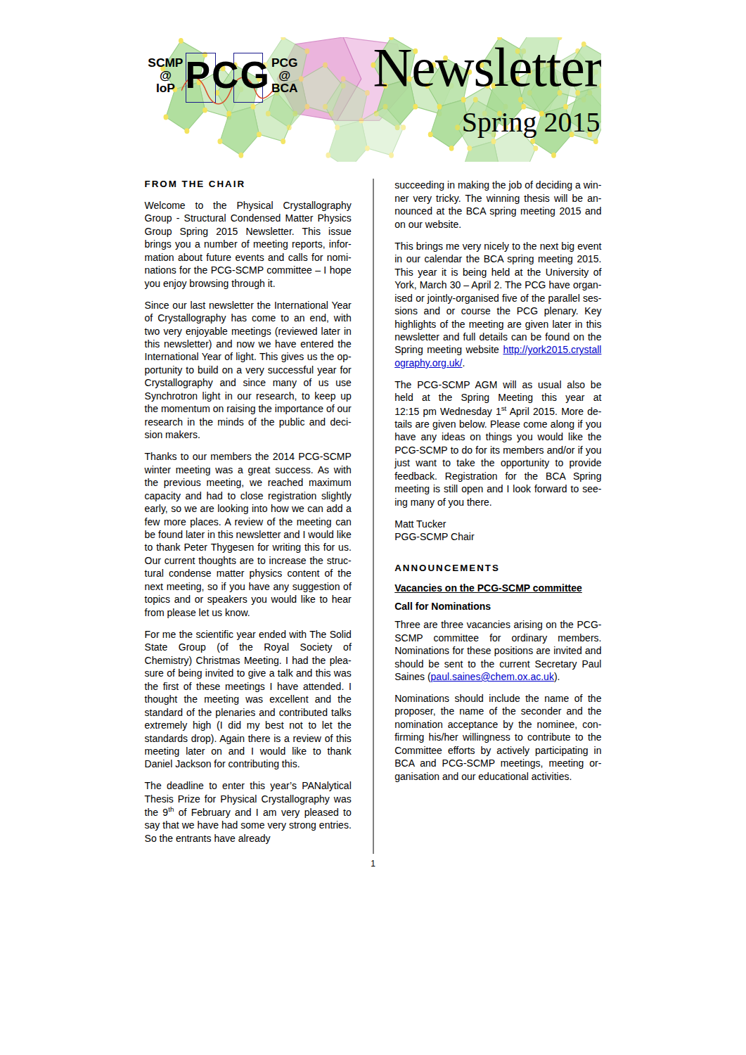SCMP
@
IoP
P C G
PCG
@
BCA
Newsletter
Spring 2015
From the Chair
Welcome to the Physical Crystallography Group - Structural Condensed Matter Physics Group Spring 2015 Newsletter. This issue brings you a number of meeting reports, information about future events and calls for nominations for the PCG-SCMP committee – I hope you enjoy browsing through it.
Since our last newsletter the International Year of Crystallography has come to an end, with two very enjoyable meetings (reviewed later in this newsletter) and now we have entered the International Year of light. This gives us the opportunity to build on a very successful year for Crystallography and since many of us use Synchrotron light in our research, to keep up the momentum on raising the importance of our research in the minds of the public and decision makers.
Thanks to our members the 2014 PCG-SCMP winter meeting was a great success. As with the previous meeting, we reached maximum capacity and had to close registration slightly early, so we are looking into how we can add a few more places. A review of the meeting can be found later in this newsletter and I would like to thank Peter Thygesen for writing this for us. Our current thoughts are to increase the structural condense matter physics content of the next meeting, so if you have any suggestion of topics and or speakers you would like to hear from please let us know.
For me the scientific year ended with The Solid State Group (of the Royal Society of Chemistry) Christmas Meeting. I had the pleasure of being invited to give a talk and this was the first of these meetings I have attended. I thought the meeting was excellent and the standard of the plenaries and contributed talks extremely high (I did my best not to let the standards drop). Again there is a review of this meeting later on and I would like to thank Daniel Jackson for contributing this.
The deadline to enter this year’s PANalytical Thesis Prize for Physical Crystallography was the 9th of February and I am very pleased to say that we have had some very strong entries. So the entrants have already
succeeding in making the job of deciding a winner very tricky. The winning thesis will be announced at the BCA spring meeting 2015 and on our website.
This brings me very nicely to the next big event in our calendar the BCA spring meeting 2015. This year it is being held at the University of York, March 30 – April 2. The PCG have organised or jointly-organised five of the parallel sessions and or course the PCG plenary. Key highlights of the meeting are given later in this newsletter and full details can be found on the Spring meeting website http://york2015.crystallography.org.uk/.
The PCG-SCMP AGM will as usual also be held at the Spring Meeting this year at 12:15 pm Wednesday 1st April 2015. More details are given below. Please come along if you have any ideas on things you would like the PCG-SCMP to do for its members and/or if you just want to take the opportunity to provide feedback. Registration for the BCA Spring meeting is still open and I look forward to seeing many of you there.
Matt Tucker
PGG-SCMP Chair
Announcements
Vacancies on the PCG-SCMP committee
Call for Nominations
Three are three vacancies arising on the PCG-SCMP committee for ordinary members. Nominations for these positions are invited and should be sent to the current Secretary Paul Saines (paul.saines@chem.ox.ac.uk).
Nominations should include the name of the proposer, the name of the seconder and the nomination acceptance by the nominee, confirming his/her willingness to contribute to the Committee efforts by actively participating in BCA and PCG-SCMP meetings, meeting organisation and our educational activities.
1